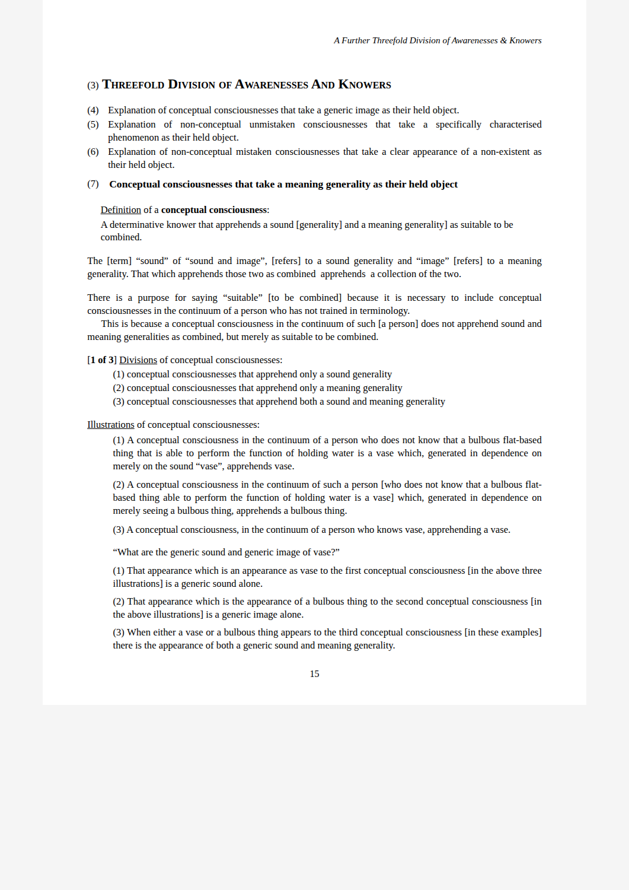A Further Threefold Division of Awarenesses & Knowers
(3) Threefold Division of Awarenesses And Knowers
(4) Explanation of conceptual consciousnesses that take a generic image as their held object.
(5) Explanation of non-conceptual unmistaken consciousnesses that take a specifically characterised phenomenon as their held object.
(6) Explanation of non-conceptual mistaken consciousnesses that take a clear appearance of a non-existent as their held object.
(7) Conceptual consciousnesses that take a meaning generality as their held object
Definition of a conceptual consciousness:
A determinative knower that apprehends a sound [generality] and a meaning generality] as suitable to be combined.
The [term] “sound” of “sound and image”, [refers] to a sound generality and “image” [refers] to a meaning generality. That which apprehends those two as combined apprehends a collection of the two.
There is a purpose for saying “suitable” [to be combined] because it is necessary to include conceptual consciousnesses in the continuum of a person who has not trained in terminology.
This is because a conceptual consciousness in the continuum of such [a person] does not apprehend sound and meaning generalities as combined, but merely as suitable to be combined.
[1 of 3] Divisions of conceptual consciousnesses:
(1) conceptual consciousnesses that apprehend only a sound generality
(2) conceptual consciousnesses that apprehend only a meaning generality
(3) conceptual consciousnesses that apprehend both a sound and meaning generality
Illustrations of conceptual consciousnesses:
(1) A conceptual consciousness in the continuum of a person who does not know that a bulbous flat-based thing that is able to perform the function of holding water is a vase which, generated in dependence on merely on the sound “vase”, apprehends vase.
(2) A conceptual consciousness in the continuum of such a person [who does not know that a bulbous flat-based thing able to perform the function of holding water is a vase] which, generated in dependence on merely seeing a bulbous thing, apprehends a bulbous thing.
(3) A conceptual consciousness, in the continuum of a person who knows vase, apprehending a vase.
“What are the generic sound and generic image of vase?”
(1) That appearance which is an appearance as vase to the first conceptual consciousness [in the above three illustrations] is a generic sound alone.
(2) That appearance which is the appearance of a bulbous thing to the second conceptual consciousness [in the above illustrations] is a generic image alone.
(3) When either a vase or a bulbous thing appears to the third conceptual consciousness [in these examples] there is the appearance of both a generic sound and meaning generality.
15